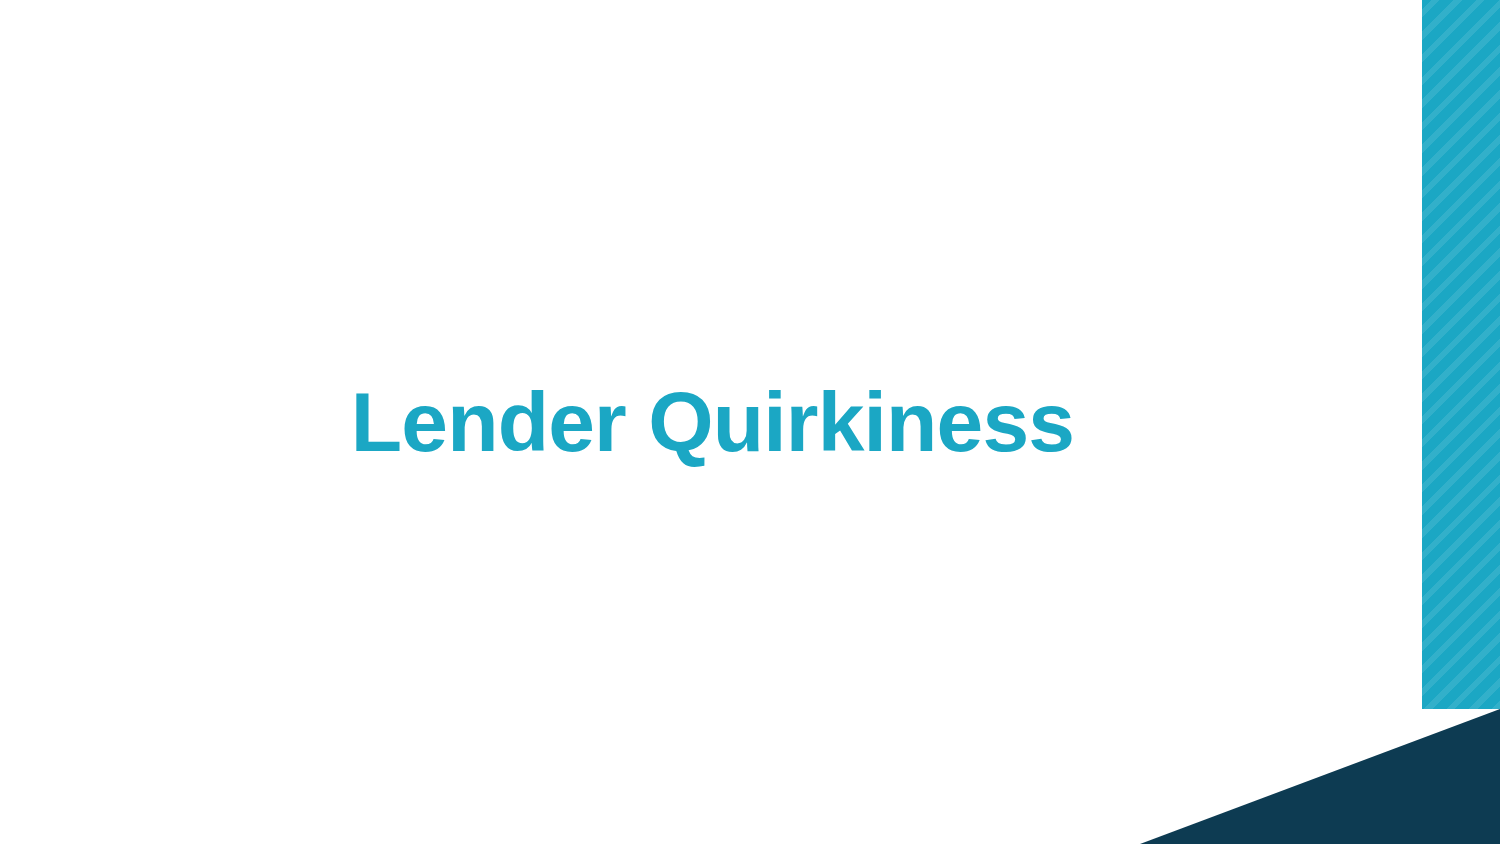Lender Quirkiness